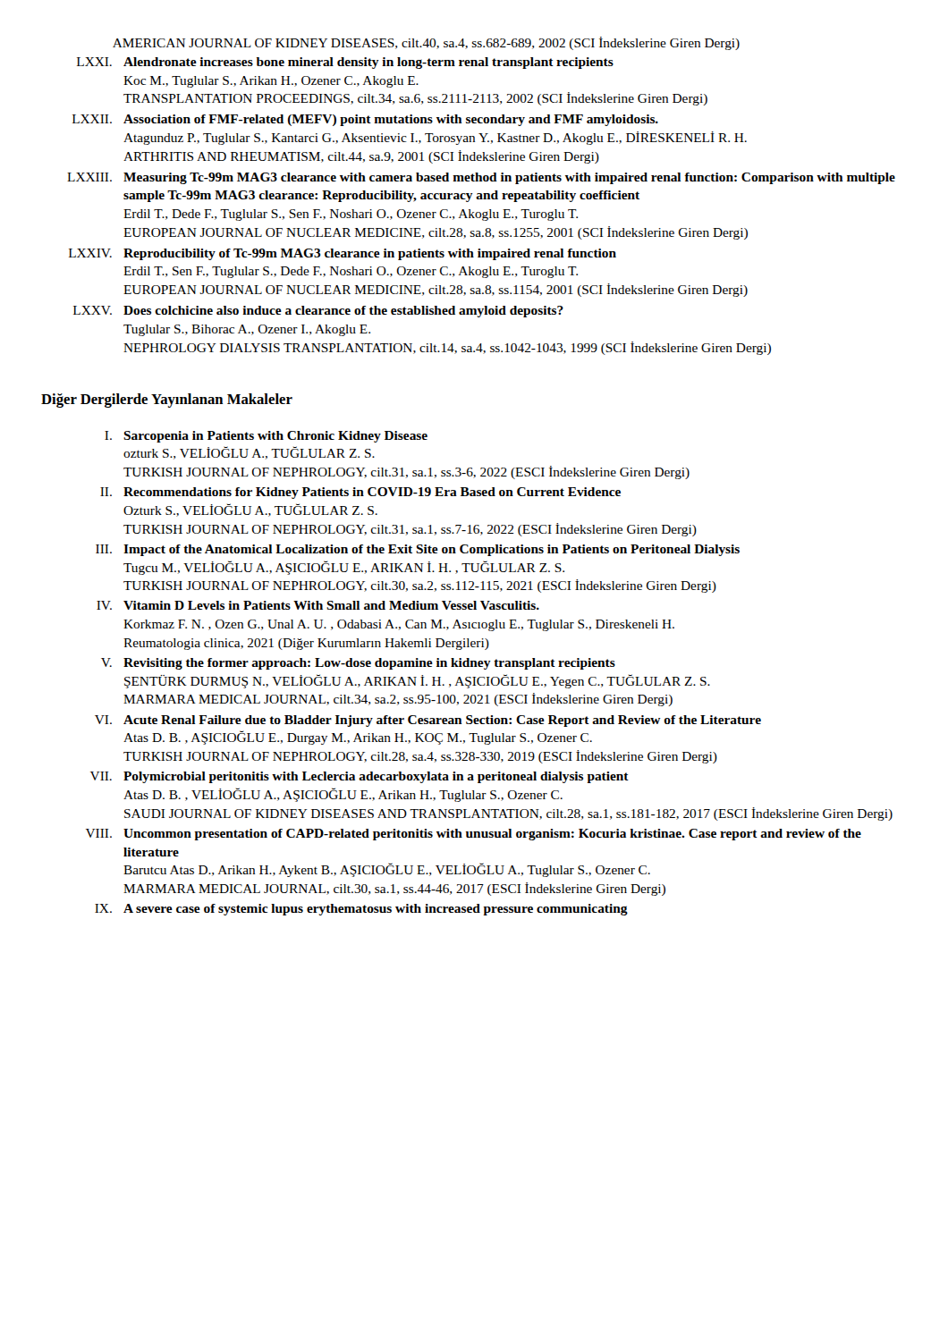AMERICAN JOURNAL OF KIDNEY DISEASES, cilt.40, sa.4, ss.682-689, 2002 (SCI İndekslerine Giren Dergi)
LXXI.
Alendronate increases bone mineral density in long-term renal transplant recipients
Koc M., Tuglular S., Arikan H., Ozener C., Akoglu E.
TRANSPLANTATION PROCEEDINGS, cilt.34, sa.6, ss.2111-2113, 2002 (SCI İndekslerine Giren Dergi)
LXXII.
Association of FMF-related (MEFV) point mutations with secondary and FMF amyloidosis.
Atagunduz P., Tuglular S., Kantarci G., Aksentievic I., Torosyan Y., Kastner D., Akoglu E., DİRESKENELİ R. H.
ARTHRITIS AND RHEUMATISM, cilt.44, sa.9, 2001 (SCI İndekslerine Giren Dergi)
LXXIII.
Measuring Tc-99m MAG3 clearance with camera based method in patients with impaired renal function: Comparison with multiple sample Tc-99m MAG3 clearance: Reproducibility, accuracy and repeatability coefficient
Erdil T., Dede F., Tuglular S., Sen F., Noshari O., Ozener C., Akoglu E., Turoglu T.
EUROPEAN JOURNAL OF NUCLEAR MEDICINE, cilt.28, sa.8, ss.1255, 2001 (SCI İndekslerine Giren Dergi)
LXXIV.
Reproducibility of Tc-99m MAG3 clearance in patients with impaired renal function
Erdil T., Sen F., Tuglular S., Dede F., Noshari O., Ozener C., Akoglu E., Turoglu T.
EUROPEAN JOURNAL OF NUCLEAR MEDICINE, cilt.28, sa.8, ss.1154, 2001 (SCI İndekslerine Giren Dergi)
LXXV.
Does colchicine also induce a clearance of the established amyloid deposits?
Tuglular S., Bihorac A., Ozener I., Akoglu E.
NEPHROLOGY DIALYSIS TRANSPLANTATION, cilt.14, sa.4, ss.1042-1043, 1999 (SCI İndekslerine Giren Dergi)
Diğer Dergilerde Yayınlanan Makaleler
I.
Sarcopenia in Patients with Chronic Kidney Disease
ozturk S., VELİOĞLU A., TUĞLULAR Z. S.
TURKISH JOURNAL OF NEPHROLOGY, cilt.31, sa.1, ss.3-6, 2022 (ESCI İndekslerine Giren Dergi)
II.
Recommendations for Kidney Patients in COVID-19 Era Based on Current Evidence
Ozturk S., VELİOĞLU A., TUĞLULAR Z. S.
TURKISH JOURNAL OF NEPHROLOGY, cilt.31, sa.1, ss.7-16, 2022 (ESCI İndekslerine Giren Dergi)
III.
Impact of the Anatomical Localization of the Exit Site on Complications in Patients on Peritoneal Dialysis
Tugcu M., VELİOĞLU A., AŞICIOĞLU E., ARIKAN İ. H. , TUĞLULAR Z. S.
TURKISH JOURNAL OF NEPHROLOGY, cilt.30, sa.2, ss.112-115, 2021 (ESCI İndekslerine Giren Dergi)
IV.
Vitamin D Levels in Patients With Small and Medium Vessel Vasculitis.
Korkmaz F. N. , Ozen G., Unal A. U. , Odabasi A., Can M., Asıcıoglu E., Tuglular S., Direskeneli H.
Reumatologia clinica, 2021 (Diğer Kurumların Hakemli Dergileri)
V.
Revisiting the former approach: Low-dose dopamine in kidney transplant recipients
ŞENTÜRK DURMUŞ N., VELİOĞLU A., ARIKAN İ. H. , AŞICIOĞLU E., Yegen C., TUĞLULAR Z. S.
MARMARA MEDICAL JOURNAL, cilt.34, sa.2, ss.95-100, 2021 (ESCI İndekslerine Giren Dergi)
VI.
Acute Renal Failure due to Bladder Injury after Cesarean Section: Case Report and Review of the Literature
Atas D. B. , AŞICIOĞLU E., Durgay M., Arikan H., KOÇ M., Tuglular S., Ozener C.
TURKISH JOURNAL OF NEPHROLOGY, cilt.28, sa.4, ss.328-330, 2019 (ESCI İndekslerine Giren Dergi)
VII.
Polymicrobial peritonitis with Leclercia adecarboxylata in a peritoneal dialysis patient
Atas D. B. , VELİOĞLU A., AŞICIOĞLU E., Arikan H., Tuglular S., Ozener C.
SAUDI JOURNAL OF KIDNEY DISEASES AND TRANSPLANTATION, cilt.28, sa.1, ss.181-182, 2017 (ESCI İndekslerine Giren Dergi)
VIII.
Uncommon presentation of CAPD-related peritonitis with unusual organism: Kocuria kristinae. Case report and review of the literature
Barutcu Atas D., Arikan H., Aykent B., AŞICIOĞLU E., VELİOĞLU A., Tuglular S., Ozener C.
MARMARA MEDICAL JOURNAL, cilt.30, sa.1, ss.44-46, 2017 (ESCI İndekslerine Giren Dergi)
IX.
A severe case of systemic lupus erythematosus with increased pressure communicating